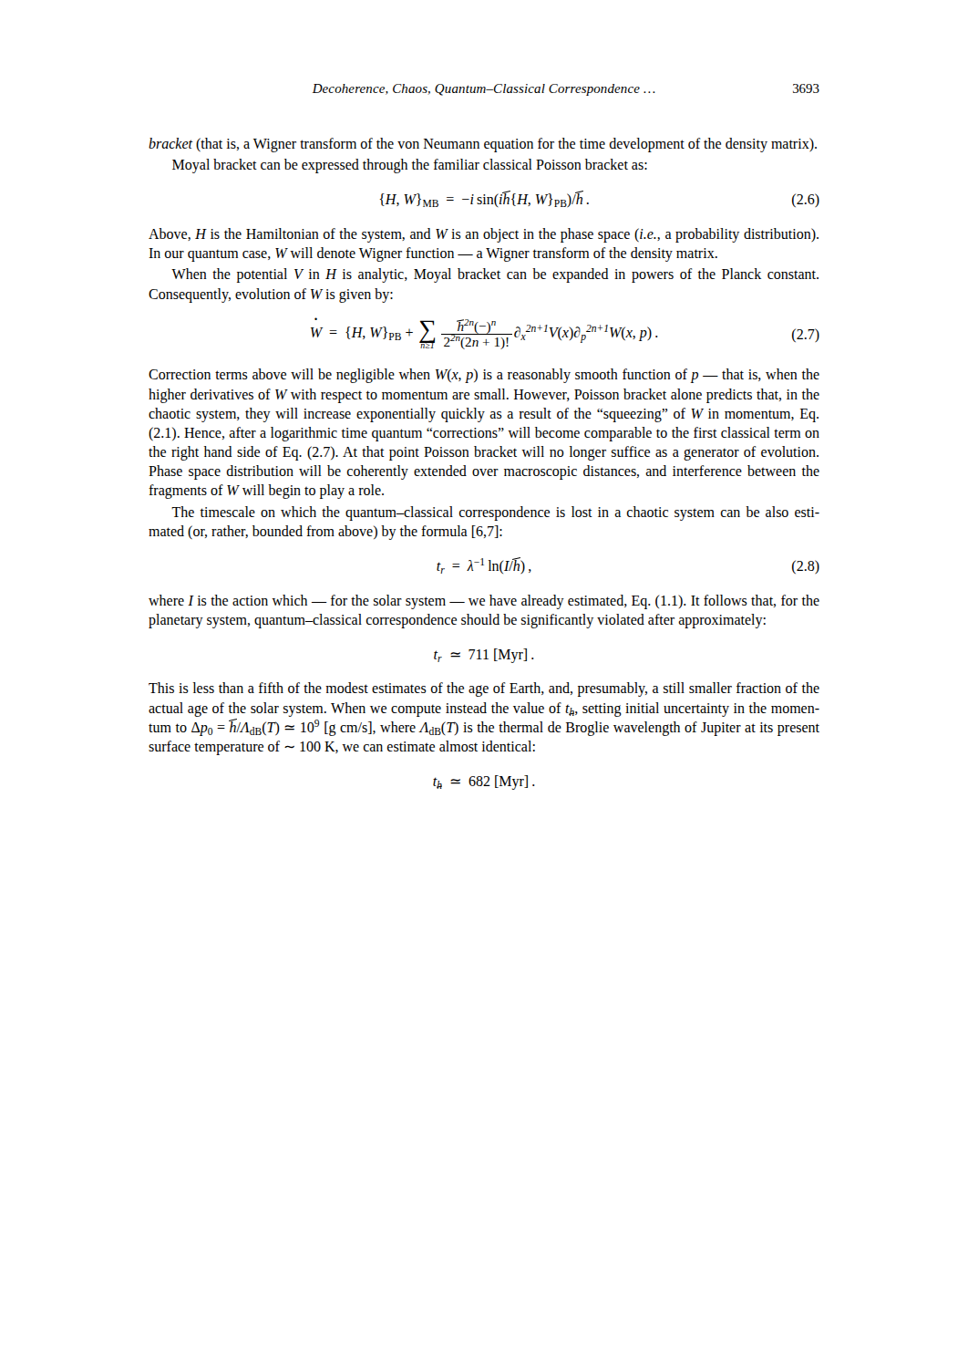Decoherence, Chaos, Quantum–Classical Correspondence … 3693
bracket (that is, a Wigner transform of the von Neumann equation for the time development of the density matrix).
Moyal bracket can be expressed through the familiar classical Poisson bracket as:
{H, W}MB = −i sin(ih{H, W}PB)/h . (2.6)
Above, H is the Hamiltonian of the system, and W is an object in the phase space (i.e., a probability distribution). In our quantum case, W will denote Wigner function — a Wigner transform of the density matrix.
When the potential V in H is analytic, Moyal bracket can be expanded in powers of the Planck constant. Consequently, evolution of W is given by:
W = {H, W}PB + ∑n≥1 h2n(−)n 22n(2n + 1)!∂x2n+1V(x)∂p2n+1W(x, p) . (2.7)
Correction terms above will be negligible when W(x, p) is a reasonably smooth function of p — that is, when the higher derivatives of W with respect to momentum are small. However, Poisson bracket alone predicts that, in the chaotic system, they will increase exponentially quickly as a result of the “squeezing” of W in momentum, Eq. (2.1). Hence, after a logarithmic time quantum “corrections” will become comparable to the first classical term on the right hand side of Eq. (2.7). At that point Poisson bracket will no longer suffice as a generator of evolution. Phase space distribution will be coherently extended over macroscopic distances, and interference between the fragments of W will begin to play a role.
The timescale on which the quantum–classical correspondence is lost in a chaotic system can be also estimated (or, rather, bounded from above) by the formula [6,7]:
tr = λ−1 ln(I/h) , (2.8)
where I is the action which — for the solar system — we have already estimated, Eq. (1.1). It follows that, for the planetary system, quantum–classical correspondence should be significantly violated after approximately:
tr ≃ 711 [Myr] .
This is less than a fifth of the modest estimates of the age of Earth, and, presumably, a still smaller fraction of the actual age of the solar system. When we compute instead the value of th, setting initial uncertainty in the momentum to Δp0 = h/ΛdB(T) ≃ 109 [g cm/s], where ΛdB(T) is the thermal de Broglie wavelength of Jupiter at its present surface temperature of ∼ 100 K, we can estimate almost identical:
th ≃ 682 [Myr] .